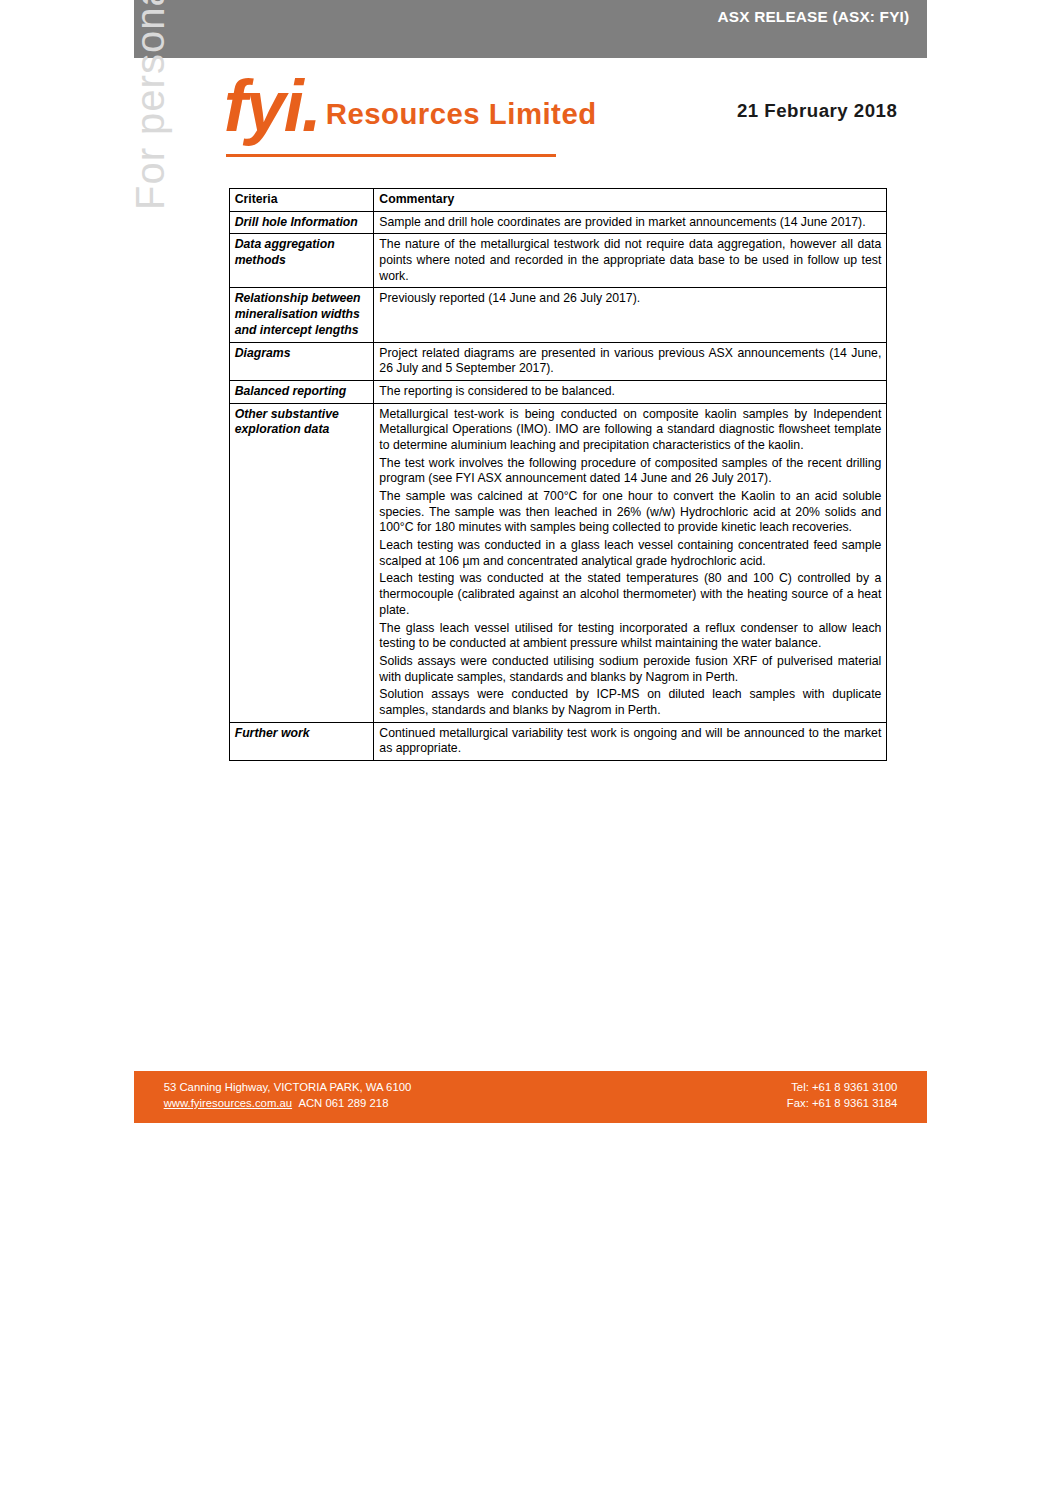ASX RELEASE (ASX: FYI)
fyi. Resources Limited
21 February 2018
For personal use only
| Criteria | Commentary |
| --- | --- |
| Drill hole Information | Sample and drill hole coordinates are provided in market announcements (14 June 2017). |
| Data aggregation methods | The nature of the metallurgical testwork did not require data aggregation, however all data points where noted and recorded in the appropriate data base to be used in follow up test work. |
| Relationship between mineralisation widths and intercept lengths | Previously reported (14 June and 26 July 2017). |
| Diagrams | Project related diagrams are presented in various previous ASX announcements (14 June, 26 July and 5 September 2017). |
| Balanced reporting | The reporting is considered to be balanced. |
| Other substantive exploration data | Metallurgical test-work is being conducted on composite kaolin samples by Independent Metallurgical Operations (IMO). IMO are following a standard diagnostic flowsheet template to determine aluminium leaching and precipitation characteristics of the kaolin. The test work involves the following procedure of composited samples of the recent drilling program (see FYI ASX announcement dated 14 June and 26 July 2017). The sample was calcined at 700°C for one hour to convert the Kaolin to an acid soluble species. The sample was then leached in 26% (w/w) Hydrochloric acid at 20% solids and 100°C for 180 minutes with samples being collected to provide kinetic leach recoveries. Leach testing was conducted in a glass leach vessel containing concentrated feed sample scalped at 106 µm and concentrated analytical grade hydrochloric acid. Leach testing was conducted at the stated temperatures (80 and 100 C) controlled by a thermocouple (calibrated against an alcohol thermometer) with the heating source of a heat plate. The glass leach vessel utilised for testing incorporated a reflux condenser to allow leach testing to be conducted at ambient pressure whilst maintaining the water balance. Solids assays were conducted utilising sodium peroxide fusion XRF of pulverised material with duplicate samples, standards and blanks by Nagrom in Perth. Solution assays were conducted by ICP-MS on diluted leach samples with duplicate samples, standards and blanks by Nagrom in Perth. |
| Further work | Continued metallurgical variability test work is ongoing and will be announced to the market as appropriate. |
53 Canning Highway, VICTORIA PARK, WA 6100
www.fyiresources.com.au ACN 061 289 218
Tel: +61 8 9361 3100
Fax: +61 8 9361 3184